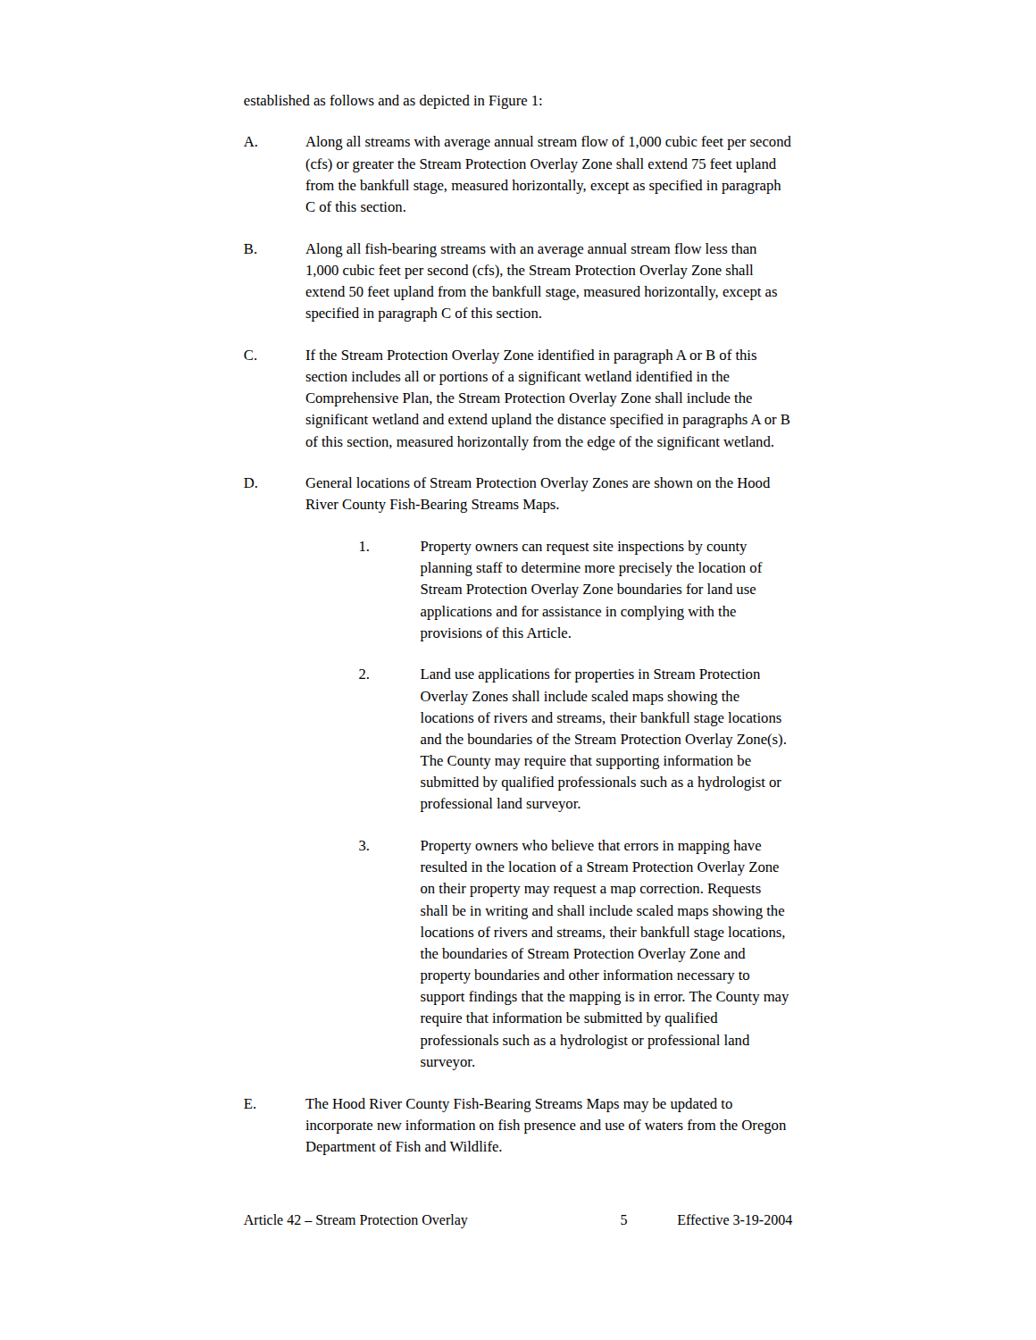established as follows and as depicted in Figure 1:
A. Along all streams with average annual stream flow of 1,000 cubic feet per second (cfs) or greater the Stream Protection Overlay Zone shall extend 75 feet upland from the bankfull stage, measured horizontally, except as specified in paragraph C of this section.
B. Along all fish-bearing streams with an average annual stream flow less than 1,000 cubic feet per second (cfs), the Stream Protection Overlay Zone shall extend 50 feet upland from the bankfull stage, measured horizontally, except as specified in paragraph C of this section.
C. If the Stream Protection Overlay Zone identified in paragraph A or B of this section includes all or portions of a significant wetland identified in the Comprehensive Plan, the Stream Protection Overlay Zone shall include the significant wetland and extend upland the distance specified in paragraphs A or B of this section, measured horizontally from the edge of the significant wetland.
D. General locations of Stream Protection Overlay Zones are shown on the Hood River County Fish-Bearing Streams Maps.
1. Property owners can request site inspections by county planning staff to determine more precisely the location of Stream Protection Overlay Zone boundaries for land use applications and for assistance in complying with the provisions of this Article.
2. Land use applications for properties in Stream Protection Overlay Zones shall include scaled maps showing the locations of rivers and streams, their bankfull stage locations and the boundaries of the Stream Protection Overlay Zone(s). The County may require that supporting information be submitted by qualified professionals such as a hydrologist or professional land surveyor.
3. Property owners who believe that errors in mapping have resulted in the location of a Stream Protection Overlay Zone on their property may request a map correction. Requests shall be in writing and shall include scaled maps showing the locations of rivers and streams, their bankfull stage locations, the boundaries of Stream Protection Overlay Zone and property boundaries and other information necessary to support findings that the mapping is in error. The County may require that information be submitted by qualified professionals such as a hydrologist or professional land surveyor.
E. The Hood River County Fish-Bearing Streams Maps may be updated to incorporate new information on fish presence and use of waters from the Oregon Department of Fish and Wildlife.
Article 42 – Stream Protection Overlay
5
Effective 3-19-2004